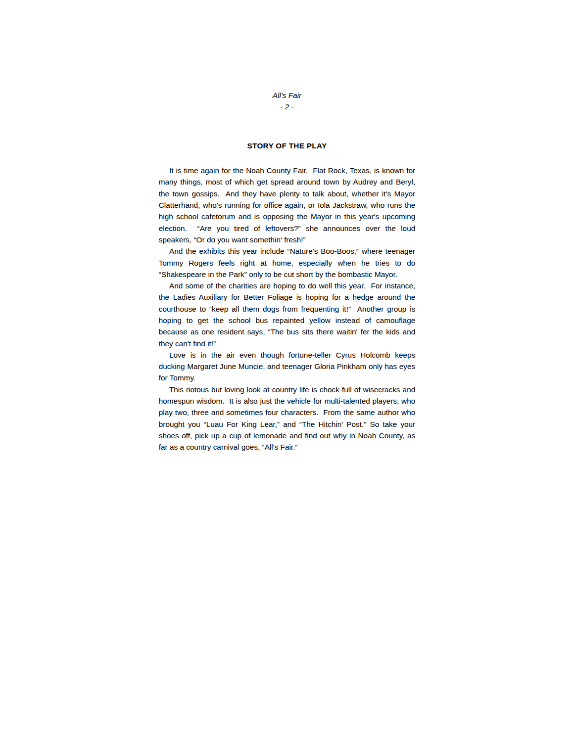All's Fair - 2 -
STORY OF THE PLAY
It is time again for the Noah County Fair. Flat Rock, Texas, is known for many things, most of which get spread around town by Audrey and Beryl, the town gossips. And they have plenty to talk about, whether it's Mayor Clatterhand, who's running for office again, or Iola Jackstraw, who runs the high school cafetorum and is opposing the Mayor in this year's upcoming election. “Are you tired of leftovers?” she announces over the loud speakers, “Or do you want somethin' fresh!”
And the exhibits this year include “Nature's Boo-Boos,” where teenager Tommy Rogers feels right at home, especially when he tries to do “Shakespeare in the Park” only to be cut short by the bombastic Mayor.
And some of the charities are hoping to do well this year. For instance, the Ladies Auxiliary for Better Foliage is hoping for a hedge around the courthouse to “keep all them dogs from frequenting it!” Another group is hoping to get the school bus repainted yellow instead of camouflage because as one resident says, “The bus sits there waitin' fer the kids and they can't find it!”
Love is in the air even though fortune-teller Cyrus Holcomb keeps ducking Margaret June Muncie, and teenager Gloria Pinkham only has eyes for Tommy.
This riotous but loving look at country life is chock-full of wisecracks and homespun wisdom. It is also just the vehicle for multi-talented players, who play two, three and sometimes four characters. From the same author who brought you “Luau For King Lear,” and “The Hitchin' Post.” So take your shoes off, pick up a cup of lemonade and find out why in Noah County, as far as a country carnival goes, “All's Fair.”